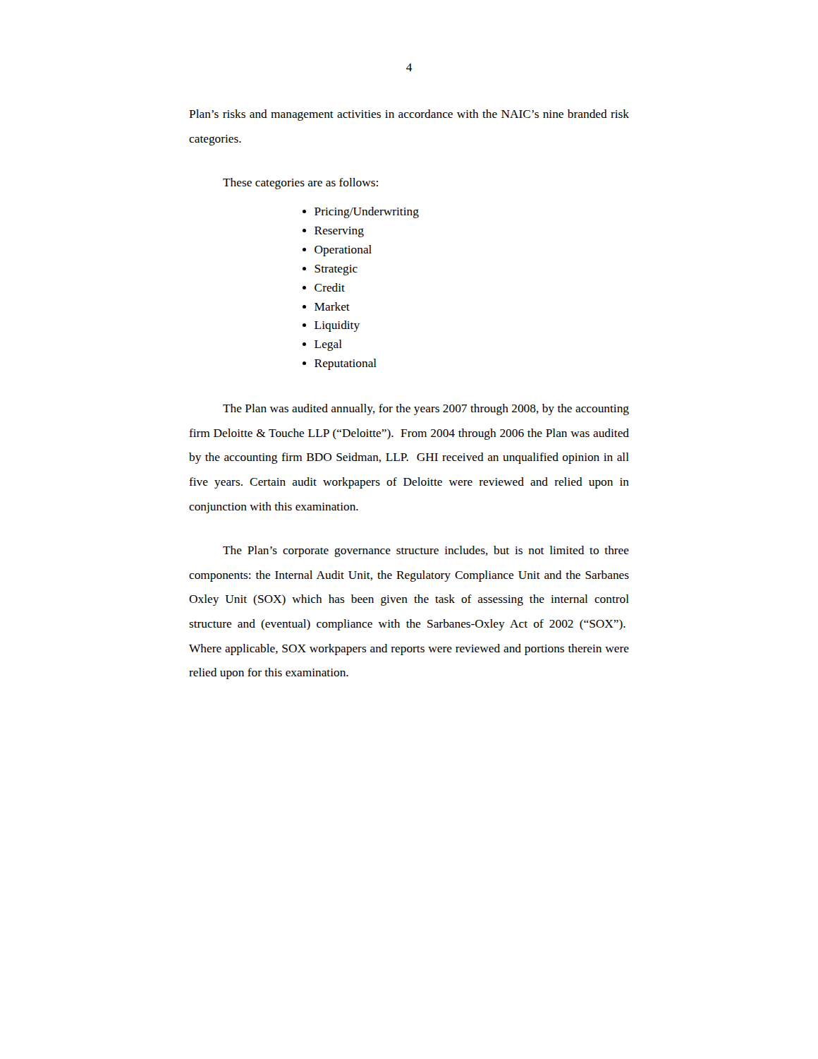4
Plan’s risks and management activities in accordance with the NAIC’s nine branded risk categories.
These categories are as follows:
Pricing/Underwriting
Reserving
Operational
Strategic
Credit
Market
Liquidity
Legal
Reputational
The Plan was audited annually, for the years 2007 through 2008, by the accounting firm Deloitte & Touche LLP (“Deloitte”). From 2004 through 2006 the Plan was audited by the accounting firm BDO Seidman, LLP. GHI received an unqualified opinion in all five years. Certain audit workpapers of Deloitte were reviewed and relied upon in conjunction with this examination.
The Plan’s corporate governance structure includes, but is not limited to three components: the Internal Audit Unit, the Regulatory Compliance Unit and the Sarbanes Oxley Unit (SOX) which has been given the task of assessing the internal control structure and (eventual) compliance with the Sarbanes-Oxley Act of 2002 (“SOX”). Where applicable, SOX workpapers and reports were reviewed and portions therein were relied upon for this examination.